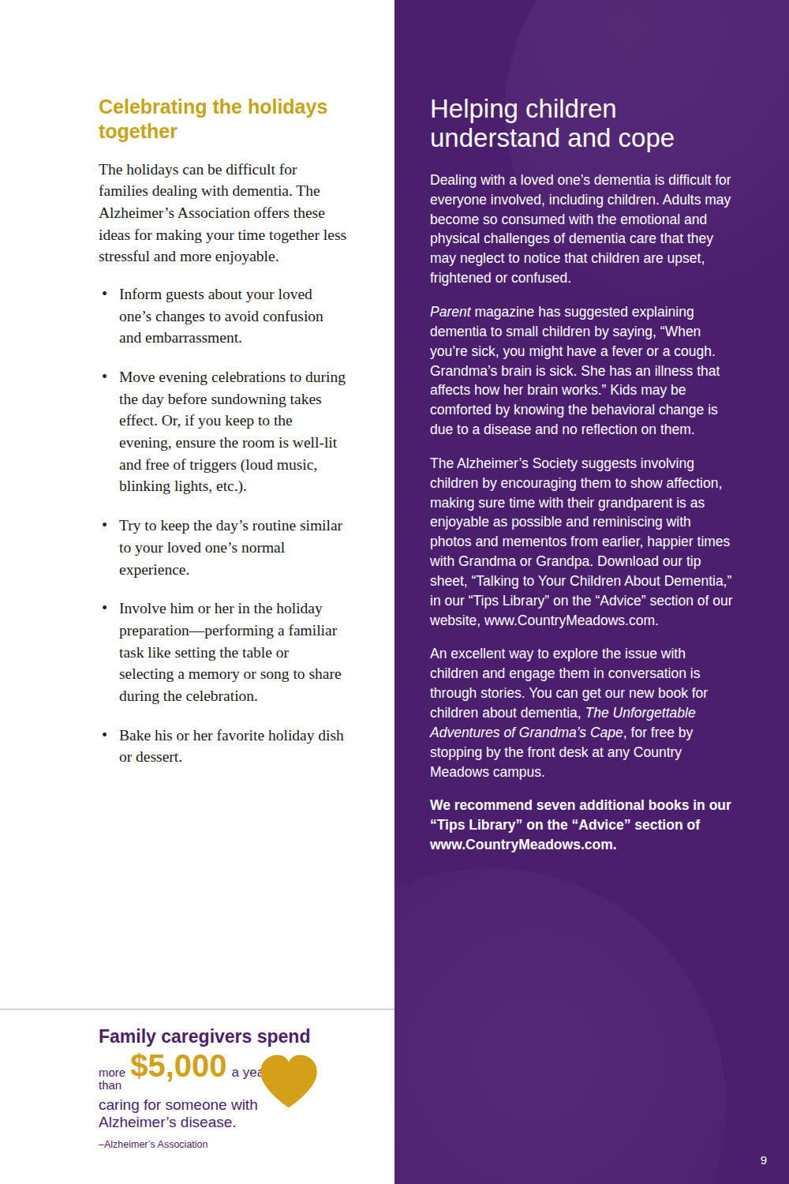Celebrating the holidays together
The holidays can be difficult for families dealing with dementia. The Alzheimer’s Association offers these ideas for making your time together less stressful and more enjoyable.
Inform guests about your loved one’s changes to avoid confusion and embarrassment.
Move evening celebrations to during the day before sundowning takes effect. Or, if you keep to the evening, ensure the room is well-lit and free of triggers (loud music, blinking lights, etc.).
Try to keep the day’s routine similar to your loved one’s normal experience.
Involve him or her in the holiday preparation—performing a familiar task like setting the table or selecting a memory or song to share during the celebration.
Bake his or her favorite holiday dish or dessert.
Family caregivers spend
more
than $5,000 a year
caring for someone with Alzheimer’s disease.
–Alzheimer’s Association
Helping children understand and cope
Dealing with a loved one’s dementia is difficult for everyone involved, including children. Adults may become so consumed with the emotional and physical challenges of dementia care that they may neglect to notice that children are upset, frightened or confused.
Parent magazine has suggested explaining dementia to small children by saying, “When you’re sick, you might have a fever or a cough. Grandma’s brain is sick. She has an illness that affects how her brain works.” Kids may be comforted by knowing the behavioral change is due to a disease and no reflection on them.
The Alzheimer’s Society suggests involving children by encouraging them to show affection, making sure time with their grandparent is as enjoyable as possible and reminiscing with photos and mementos from earlier, happier times with Grandma or Grandpa. Download our tip sheet, “Talking to Your Children About Dementia,” in our “Tips Library” on the “Advice” section of our website, www.CountryMeadows.com.
An excellent way to explore the issue with children and engage them in conversation is through stories. You can get our new book for children about dementia, The Unforgettable Adventures of Grandma’s Cape, for free by stopping by the front desk at any Country Meadows campus.
We recommend seven additional books in our “Tips Library” on the “Advice” section of www.CountryMeadows.com.
9